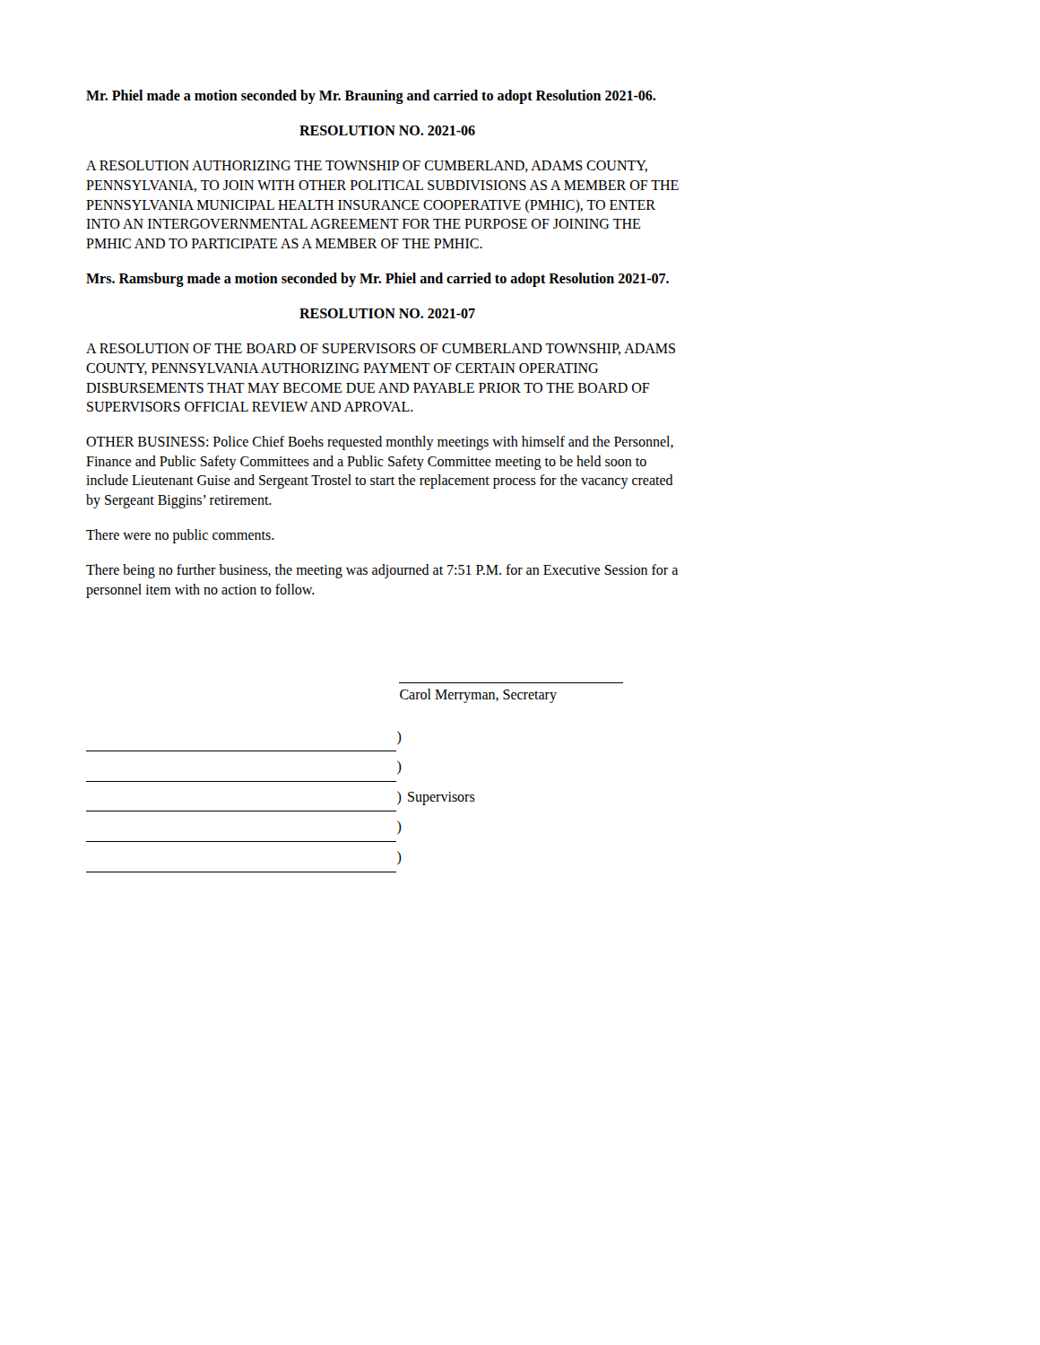Mr. Phiel made a motion seconded by Mr. Brauning and carried to adopt Resolution 2021-06.
RESOLUTION NO. 2021-06
A RESOLUTION AUTHORIZING THE TOWNSHIP OF CUMBERLAND, ADAMS COUNTY, PENNSYLVANIA, TO JOIN WITH OTHER POLITICAL SUBDIVISIONS AS A MEMBER OF THE PENNSYLVANIA MUNICIPAL HEALTH INSURANCE COOPERATIVE (PMHIC), TO ENTER INTO AN INTERGOVERNMENTAL AGREEMENT FOR THE PURPOSE OF JOINING THE PMHIC AND TO PARTICIPATE AS A MEMBER OF THE PMHIC.
Mrs. Ramsburg made a motion seconded by Mr. Phiel and carried to adopt Resolution 2021-07.
RESOLUTION NO. 2021-07
A RESOLUTION OF THE BOARD OF SUPERVISORS OF CUMBERLAND TOWNSHIP, ADAMS COUNTY, PENNSYLVANIA AUTHORIZING PAYMENT OF CERTAIN OPERATING DISBURSEMENTS THAT MAY BECOME DUE AND PAYABLE PRIOR TO THE BOARD OF SUPERVISORS OFFICIAL REVIEW AND APROVAL.
OTHER BUSINESS: Police Chief Boehs requested monthly meetings with himself and the Personnel, Finance and Public Safety Committees and a Public Safety Committee meeting to be held soon to include Lieutenant Guise and Sergeant Trostel to start the replacement process for the vacancy created by Sergeant Biggins’ retirement.
There were no public comments.
There being no further business, the meeting was adjourned at 7:51 P.M. for an Executive Session for a personnel item with no action to follow.
Carol Merryman, Secretary
)
)
) Supervisors
)
)